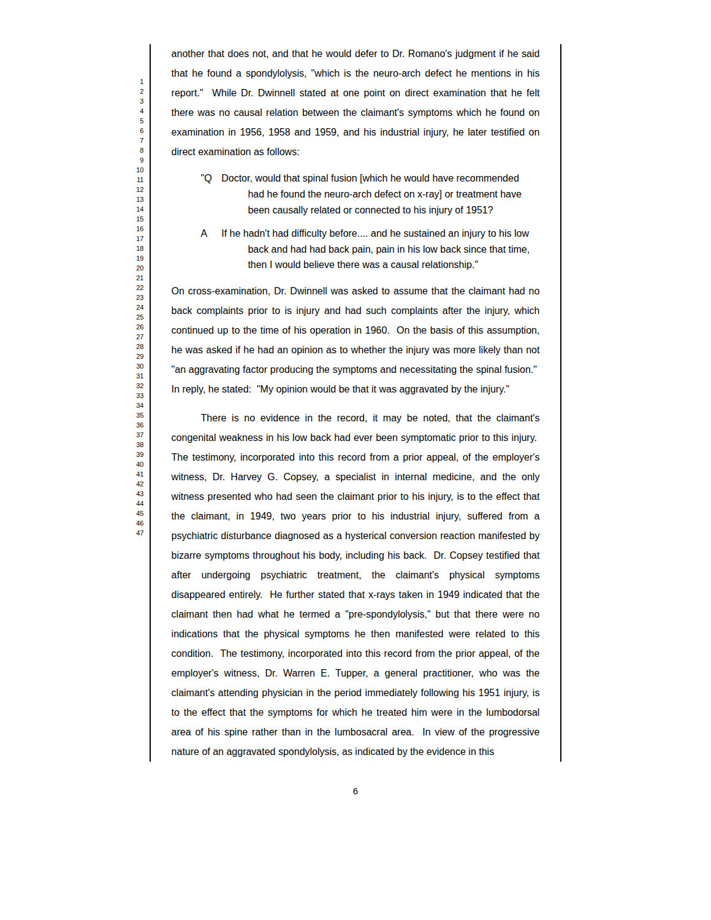1234567891011121314151617181920212223242526272829303132333435363738394041424344454647
another that does not, and that he would defer to Dr. Romano's judgment if he said that he found a spondylolysis, "which is the neuro-arch defect he mentions in his report." While Dr. Dwinnell stated at one point on direct examination that he felt there was no causal relation between the claimant's symptoms which he found on examination in 1956, 1958 and 1959, and his industrial injury, he later testified on direct examination as follows:
"Q
Doctor, would that spinal fusion [which he would have recommended had he found the neuro-arch defect on x-ray] or treatment have been causally related or connected to his injury of 1951?
A
If he hadn't had difficulty before.... and he sustained an injury to his low back and had had back pain, pain in his low back since that time, then I would believe there was a causal relationship."
On cross-examination, Dr. Dwinnell was asked to assume that the claimant had no back complaints prior to is injury and had such complaints after the injury, which continued up to the time of his operation in 1960. On the basis of this assumption, he was asked if he had an opinion as to whether the injury was more likely than not "an aggravating factor producing the symptoms and necessitating the spinal fusion." In reply, he stated: "My opinion would be that it was aggravated by the injury."
There is no evidence in the record, it may be noted, that the claimant's congenital weakness in his low back had ever been symptomatic prior to this injury. The testimony, incorporated into this record from a prior appeal, of the employer's witness, Dr. Harvey G. Copsey, a specialist in internal medicine, and the only witness presented who had seen the claimant prior to his injury, is to the effect that the claimant, in 1949, two years prior to his industrial injury, suffered from a psychiatric disturbance diagnosed as a hysterical conversion reaction manifested by bizarre symptoms throughout his body, including his back. Dr. Copsey testified that after undergoing psychiatric treatment, the claimant's physical symptoms disappeared entirely. He further stated that x-rays taken in 1949 indicated that the claimant then had what he termed a "pre-spondylolysis," but that there were no indications that the physical symptoms he then manifested were related to this condition. The testimony, incorporated into this record from the prior appeal, of the employer's witness, Dr. Warren E. Tupper, a general practitioner, who was the claimant's attending physician in the period immediately following his 1951 injury, is to the effect that the symptoms for which he treated him were in the lumbodorsal area of his spine rather than in the lumbosacral area. In view of the progressive nature of an aggravated spondylolysis, as indicated by the evidence in this
6